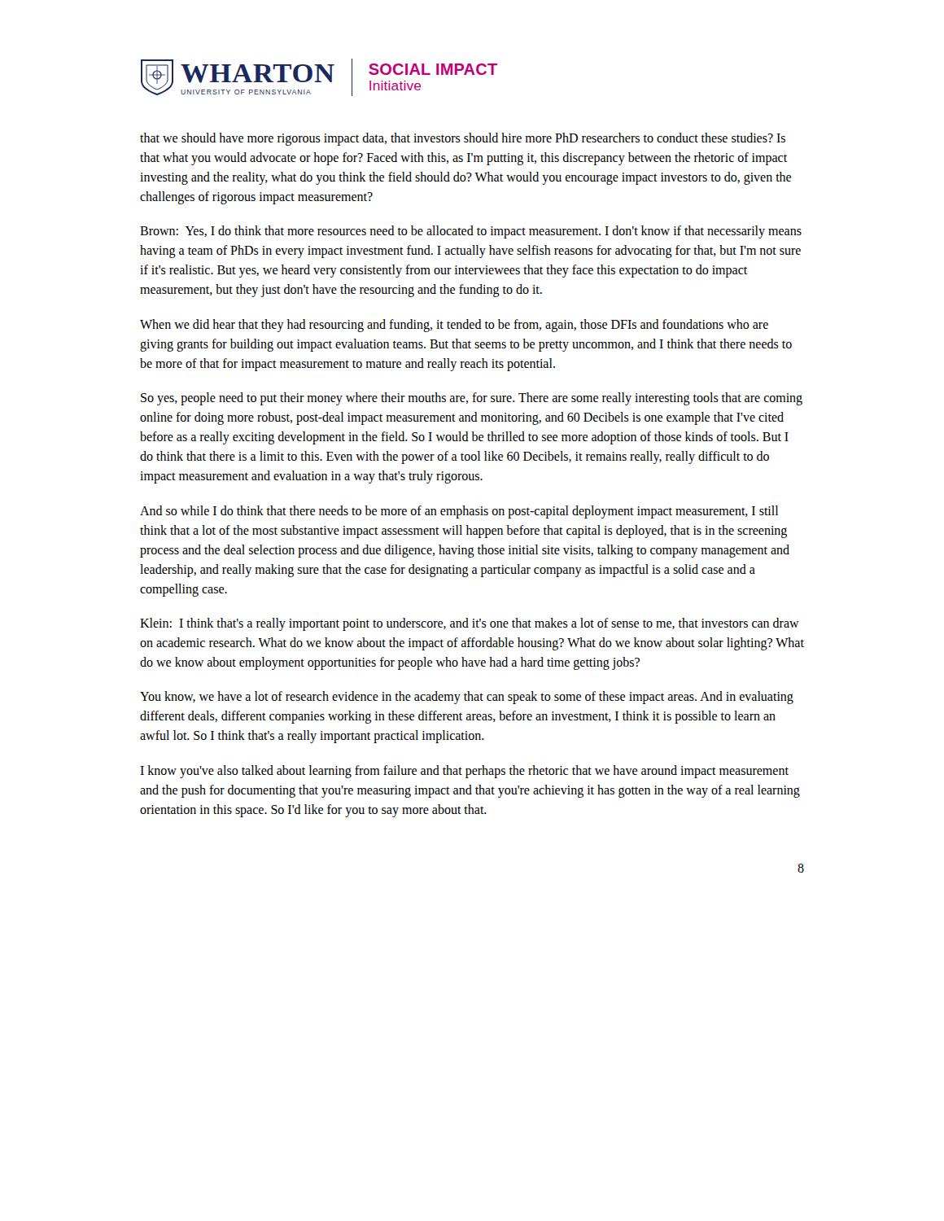WHARTON
University of Pennsylvania
SOCIAL IMPACT
Initiative
that we should have more rigorous impact data, that investors should hire more PhD researchers to conduct these studies? Is that what you would advocate or hope for? Faced with this, as I'm putting it, this discrepancy between the rhetoric of impact investing and the reality, what do you think the field should do? What would you encourage impact investors to do, given the challenges of rigorous impact measurement?
Brown: Yes, I do think that more resources need to be allocated to impact measurement. I don't know if that necessarily means having a team of PhDs in every impact investment fund. I actually have selfish reasons for advocating for that, but I'm not sure if it's realistic. But yes, we heard very consistently from our interviewees that they face this expectation to do impact measurement, but they just don't have the resourcing and the funding to do it.
When we did hear that they had resourcing and funding, it tended to be from, again, those DFIs and foundations who are giving grants for building out impact evaluation teams. But that seems to be pretty uncommon, and I think that there needs to be more of that for impact measurement to mature and really reach its potential.
So yes, people need to put their money where their mouths are, for sure. There are some really interesting tools that are coming online for doing more robust, post-deal impact measurement and monitoring, and 60 Decibels is one example that I've cited before as a really exciting development in the field. So I would be thrilled to see more adoption of those kinds of tools. But I do think that there is a limit to this. Even with the power of a tool like 60 Decibels, it remains really, really difficult to do impact measurement and evaluation in a way that's truly rigorous.
And so while I do think that there needs to be more of an emphasis on post-capital deployment impact measurement, I still think that a lot of the most substantive impact assessment will happen before that capital is deployed, that is in the screening process and the deal selection process and due diligence, having those initial site visits, talking to company management and leadership, and really making sure that the case for designating a particular company as impactful is a solid case and a compelling case.
Klein: I think that's a really important point to underscore, and it's one that makes a lot of sense to me, that investors can draw on academic research. What do we know about the impact of affordable housing? What do we know about solar lighting? What do we know about employment opportunities for people who have had a hard time getting jobs?
You know, we have a lot of research evidence in the academy that can speak to some of these impact areas. And in evaluating different deals, different companies working in these different areas, before an investment, I think it is possible to learn an awful lot. So I think that's a really important practical implication.
I know you've also talked about learning from failure and that perhaps the rhetoric that we have around impact measurement and the push for documenting that you're measuring impact and that you're achieving it has gotten in the way of a real learning orientation in this space. So I'd like for you to say more about that.
8